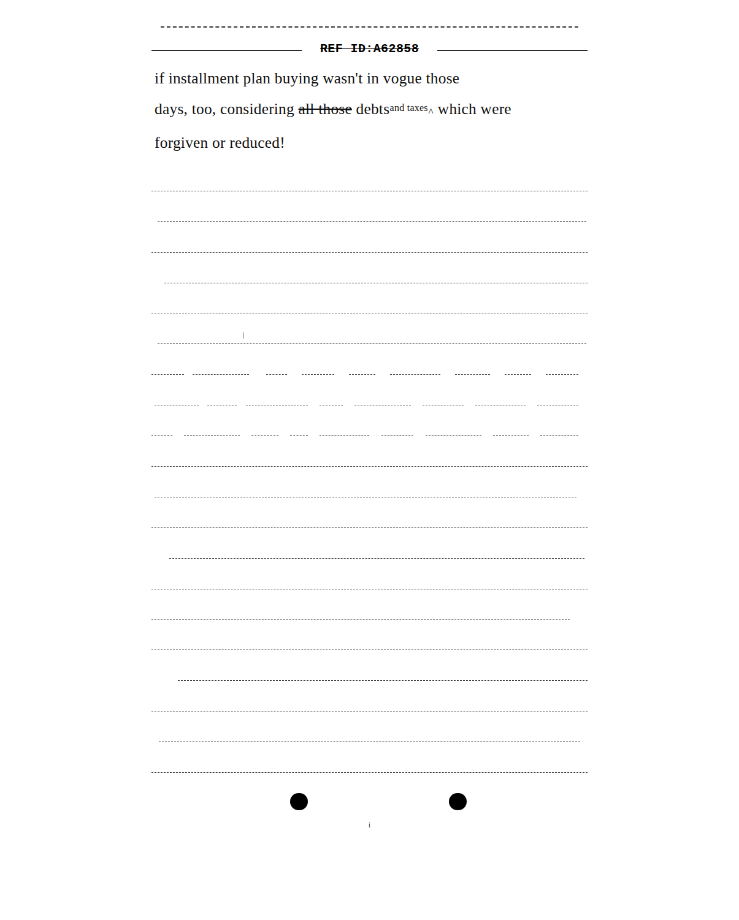REF ID:A62858
if installment plan buying wasn't in vogue those
days, too, considering all those debtsand taxes^ which were
forgiven or reduced!
i